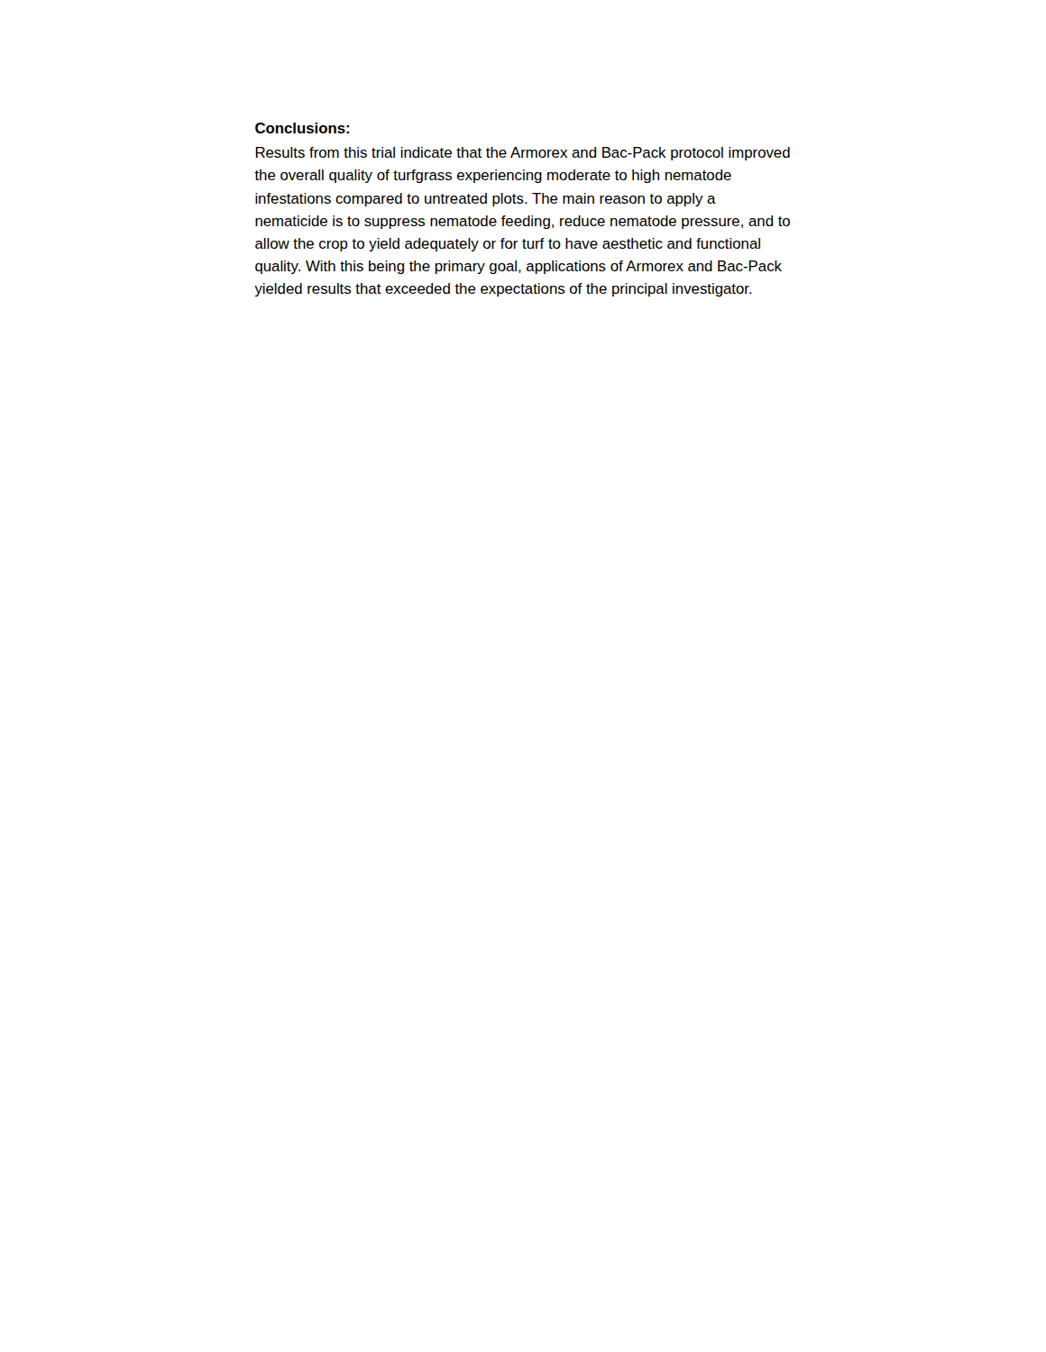Conclusions:
Results from this trial indicate that the Armorex and Bac-Pack protocol improved the overall quality of turfgrass experiencing moderate to high nematode infestations compared to untreated plots. The main reason to apply a nematicide is to suppress nematode feeding, reduce nematode pressure, and to allow the crop to yield adequately or for turf to have aesthetic and functional quality. With this being the primary goal, applications of Armorex and Bac-Pack yielded results that exceeded the expectations of the principal investigator.